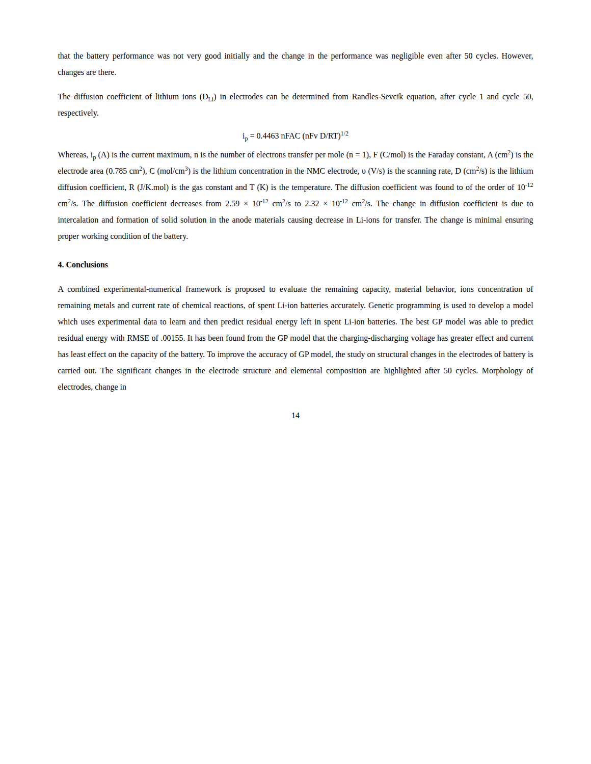that the battery performance was not very good initially and the change in the performance was negligible even after 50 cycles. However, changes are there.
The diffusion coefficient of lithium ions (DLi) in electrodes can be determined from Randles-Sevcik equation, after cycle 1 and cycle 50, respectively.
ip = 0.4463 nFAC (nFv D/RT)1/2
Whereas, ip (A) is the current maximum, n is the number of electrons transfer per mole (n = 1), F (C/mol) is the Faraday constant, A (cm2) is the electrode area (0.785 cm2), C (mol/cm3) is the lithium concentration in the NMC electrode, υ (V/s) is the scanning rate, D (cm2/s) is the lithium diffusion coefficient, R (J/K.mol) is the gas constant and T (K) is the temperature. The diffusion coefficient was found to of the order of 10-12 cm2/s. The diffusion coefficient decreases from 2.59 × 10-12 cm2/s to 2.32 × 10-12 cm2/s. The change in diffusion coefficient is due to intercalation and formation of solid solution in the anode materials causing decrease in Li-ions for transfer. The change is minimal ensuring proper working condition of the battery.
4. Conclusions
A combined experimental-numerical framework is proposed to evaluate the remaining capacity, material behavior, ions concentration of remaining metals and current rate of chemical reactions, of spent Li-ion batteries accurately. Genetic programming is used to develop a model which uses experimental data to learn and then predict residual energy left in spent Li-ion batteries. The best GP model was able to predict residual energy with RMSE of .00155. It has been found from the GP model that the charging-discharging voltage has greater effect and current has least effect on the capacity of the battery. To improve the accuracy of GP model, the study on structural changes in the electrodes of battery is carried out. The significant changes in the electrode structure and elemental composition are highlighted after 50 cycles. Morphology of electrodes, change in
14